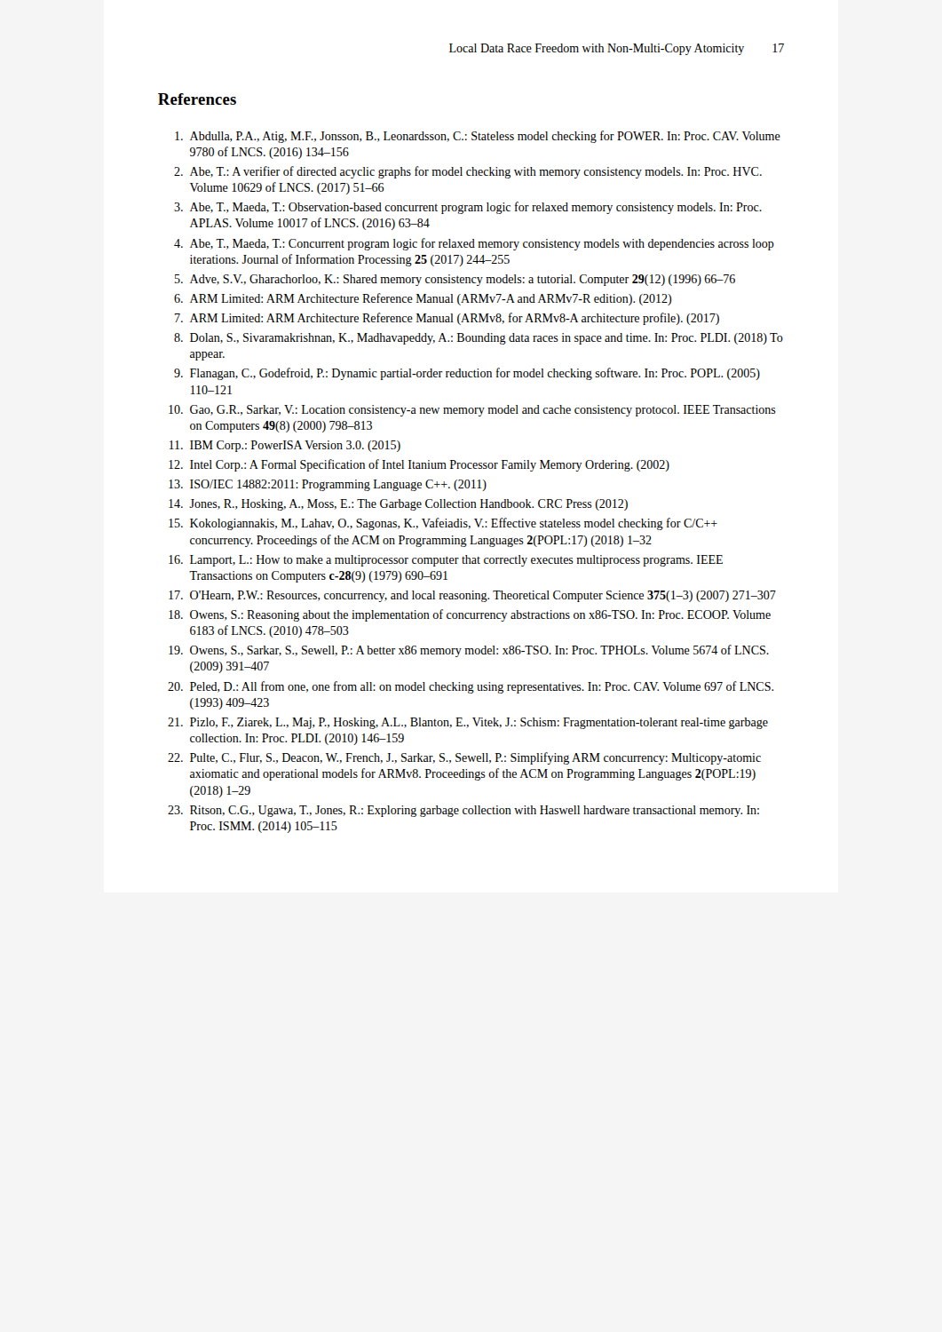Local Data Race Freedom with Non-Multi-Copy Atomicity 17
References
Abdulla, P.A., Atig, M.F., Jonsson, B., Leonardsson, C.: Stateless model checking for POWER. In: Proc. CAV. Volume 9780 of LNCS. (2016) 134–156
Abe, T.: A verifier of directed acyclic graphs for model checking with memory consistency models. In: Proc. HVC. Volume 10629 of LNCS. (2017) 51–66
Abe, T., Maeda, T.: Observation-based concurrent program logic for relaxed memory consistency models. In: Proc. APLAS. Volume 10017 of LNCS. (2016) 63–84
Abe, T., Maeda, T.: Concurrent program logic for relaxed memory consistency models with dependencies across loop iterations. Journal of Information Processing 25 (2017) 244–255
Adve, S.V., Gharachorloo, K.: Shared memory consistency models: a tutorial. Computer 29(12) (1996) 66–76
ARM Limited: ARM Architecture Reference Manual (ARMv7-A and ARMv7-R edition). (2012)
ARM Limited: ARM Architecture Reference Manual (ARMv8, for ARMv8-A architecture profile). (2017)
Dolan, S., Sivaramakrishnan, K., Madhavapeddy, A.: Bounding data races in space and time. In: Proc. PLDI. (2018) To appear.
Flanagan, C., Godefroid, P.: Dynamic partial-order reduction for model checking software. In: Proc. POPL. (2005) 110–121
Gao, G.R., Sarkar, V.: Location consistency-a new memory model and cache consistency protocol. IEEE Transactions on Computers 49(8) (2000) 798–813
IBM Corp.: PowerISA Version 3.0. (2015)
Intel Corp.: A Formal Specification of Intel Itanium Processor Family Memory Ordering. (2002)
ISO/IEC 14882:2011: Programming Language C++. (2011)
Jones, R., Hosking, A., Moss, E.: The Garbage Collection Handbook. CRC Press (2012)
Kokologiannakis, M., Lahav, O., Sagonas, K., Vafeiadis, V.: Effective stateless model checking for C/C++ concurrency. Proceedings of the ACM on Programming Languages 2(POPL:17) (2018) 1–32
Lamport, L.: How to make a multiprocessor computer that correctly executes multiprocess programs. IEEE Transactions on Computers c-28(9) (1979) 690–691
O'Hearn, P.W.: Resources, concurrency, and local reasoning. Theoretical Computer Science 375(1–3) (2007) 271–307
Owens, S.: Reasoning about the implementation of concurrency abstractions on x86-TSO. In: Proc. ECOOP. Volume 6183 of LNCS. (2010) 478–503
Owens, S., Sarkar, S., Sewell, P.: A better x86 memory model: x86-TSO. In: Proc. TPHOLs. Volume 5674 of LNCS. (2009) 391–407
Peled, D.: All from one, one from all: on model checking using representatives. In: Proc. CAV. Volume 697 of LNCS. (1993) 409–423
Pizlo, F., Ziarek, L., Maj, P., Hosking, A.L., Blanton, E., Vitek, J.: Schism: Fragmentation-tolerant real-time garbage collection. In: Proc. PLDI. (2010) 146–159
Pulte, C., Flur, S., Deacon, W., French, J., Sarkar, S., Sewell, P.: Simplifying ARM concurrency: Multicopy-atomic axiomatic and operational models for ARMv8. Proceedings of the ACM on Programming Languages 2(POPL:19) (2018) 1–29
Ritson, C.G., Ugawa, T., Jones, R.: Exploring garbage collection with Haswell hardware transactional memory. In: Proc. ISMM. (2014) 105–115